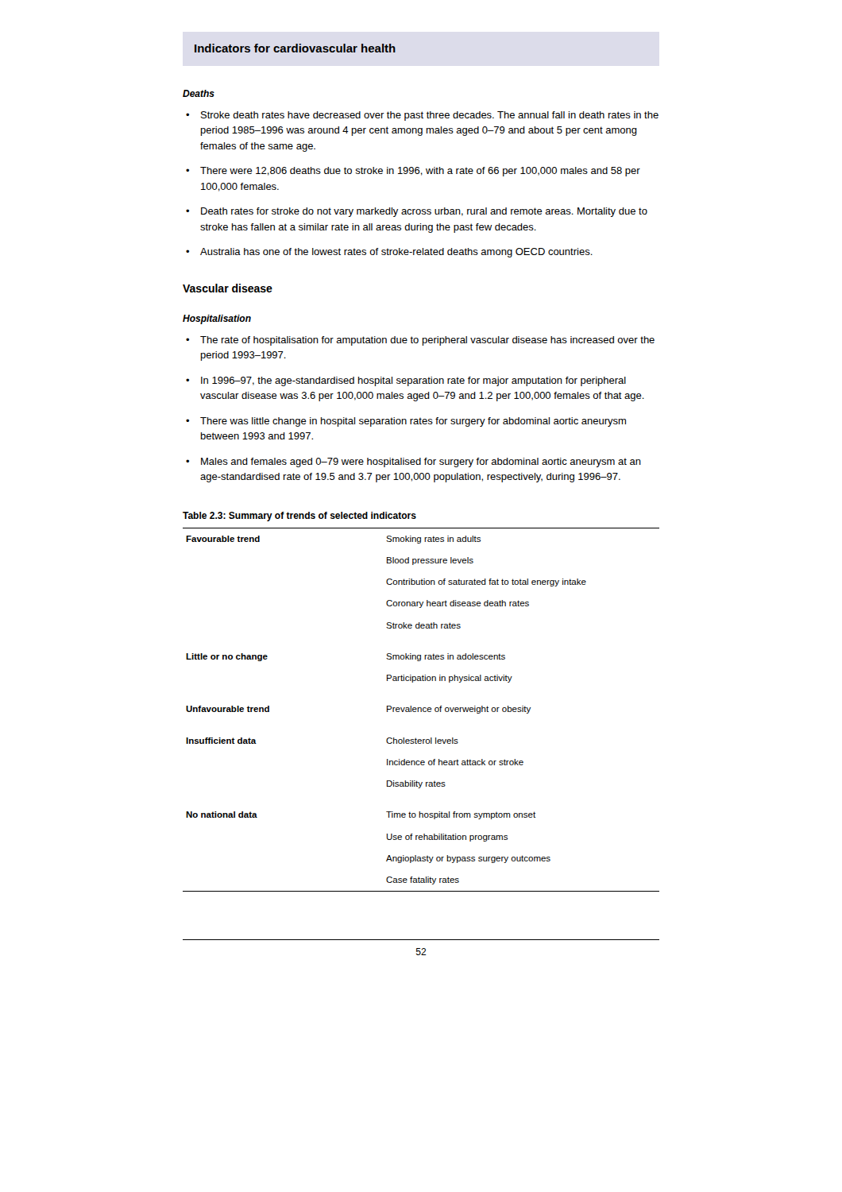Indicators for cardiovascular health
Deaths
Stroke death rates have decreased over the past three decades. The annual fall in death rates in the period 1985–1996 was around 4 per cent among males aged 0–79 and about 5 per cent among females of the same age.
There were 12,806 deaths due to stroke in 1996, with a rate of 66 per 100,000 males and 58 per 100,000 females.
Death rates for stroke do not vary markedly across urban, rural and remote areas. Mortality due to stroke has fallen at a similar rate in all areas during the past few decades.
Australia has one of the lowest rates of stroke-related deaths among OECD countries.
Vascular disease
Hospitalisation
The rate of hospitalisation for amputation due to peripheral vascular disease has increased over the period 1993–1997.
In 1996–97, the age-standardised hospital separation rate for major amputation for peripheral vascular disease was 3.6 per 100,000 males aged 0–79 and 1.2 per 100,000 females of that age.
There was little change in hospital separation rates for surgery for abdominal aortic aneurysm between 1993 and 1997.
Males and females aged 0–79 were hospitalised for surgery for abdominal aortic aneurysm at an age-standardised rate of 19.5 and 3.7 per 100,000 population, respectively, during 1996–97.
Table 2.3: Summary of trends of selected indicators
| Favourable trend | Smoking rates in adults |
| | Blood pressure levels |
| | Contribution of saturated fat to total energy intake |
| | Coronary heart disease death rates |
| | Stroke death rates |
| Little or no change | Smoking rates in adolescents |
| | Participation in physical activity |
| Unfavourable trend | Prevalence of overweight or obesity |
| Insufficient data | Cholesterol levels |
| | Incidence of heart attack or stroke |
| | Disability rates |
| No national data | Time to hospital from symptom onset |
| | Use of rehabilitation programs |
| | Angioplasty or bypass surgery outcomes |
| | Case fatality rates |
52